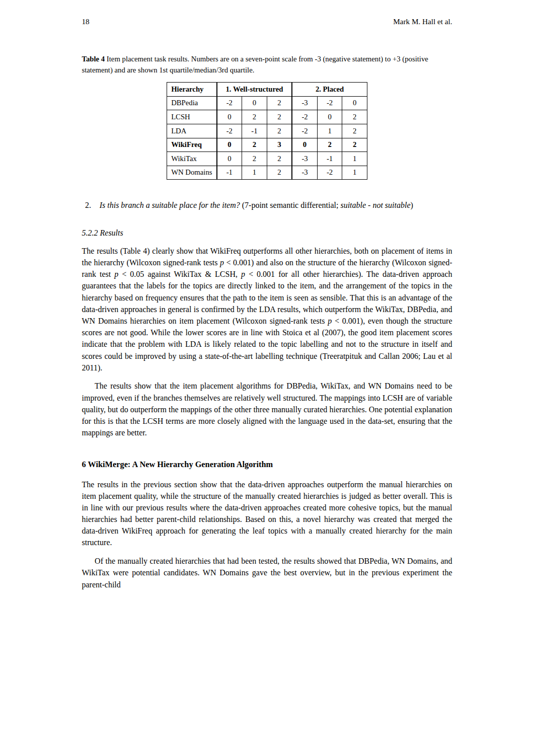18 Mark M. Hall et al.
Table 4 Item placement task results. Numbers are on a seven-point scale from -3 (negative statement) to +3 (positive statement) and are shown 1st quartile/median/3rd quartile.
| Hierarchy | 1. Well-structured | 2. Placed |
| --- | --- | --- |
| DBPedia | -2 | 0 | 2 | -3 | -2 | 0 |
| LCSH | 0 | 2 | 2 | -2 | 0 | 2 |
| LDA | -2 | -1 | 2 | -2 | 1 | 2 |
| WikiFreq | 0 | 2 | 3 | 0 | 2 | 2 |
| WikiTax | 0 | 2 | 2 | -3 | -1 | 1 |
| WN Domains | -1 | 1 | 2 | -3 | -2 | 1 |
Is this branch a suitable place for the item? (7-point semantic differential; suitable - not suitable)
5.2.2 Results
The results (Table 4) clearly show that WikiFreq outperforms all other hierarchies, both on placement of items in the hierarchy (Wilcoxon signed-rank tests p < 0.001) and also on the structure of the hierarchy (Wilcoxon signed-rank test p < 0.05 against WikiTax & LCSH, p < 0.001 for all other hierarchies). The data-driven approach guarantees that the labels for the topics are directly linked to the item, and the arrangement of the topics in the hierarchy based on frequency ensures that the path to the item is seen as sensible. That this is an advantage of the data-driven approaches in general is confirmed by the LDA results, which outperform the WikiTax, DBPedia, and WN Domains hierarchies on item placement (Wilcoxon signed-rank tests p < 0.001), even though the structure scores are not good. While the lower scores are in line with Stoica et al (2007), the good item placement scores indicate that the problem with LDA is likely related to the topic labelling and not to the structure in itself and scores could be improved by using a state-of-the-art labelling technique (Treeratpituk and Callan 2006; Lau et al 2011).
The results show that the item placement algorithms for DBPedia, WikiTax, and WN Domains need to be improved, even if the branches themselves are relatively well structured. The mappings into LCSH are of variable quality, but do outperform the mappings of the other three manually curated hierarchies. One potential explanation for this is that the LCSH terms are more closely aligned with the language used in the data-set, ensuring that the mappings are better.
6 WikiMerge: A New Hierarchy Generation Algorithm
The results in the previous section show that the data-driven approaches outperform the manual hierarchies on item placement quality, while the structure of the manually created hierarchies is judged as better overall. This is in line with our previous results where the data-driven approaches created more cohesive topics, but the manual hierarchies had better parent-child relationships. Based on this, a novel hierarchy was created that merged the data-driven WikiFreq approach for generating the leaf topics with a manually created hierarchy for the main structure.
Of the manually created hierarchies that had been tested, the results showed that DBPedia, WN Domains, and WikiTax were potential candidates. WN Domains gave the best overview, but in the previous experiment the parent-child